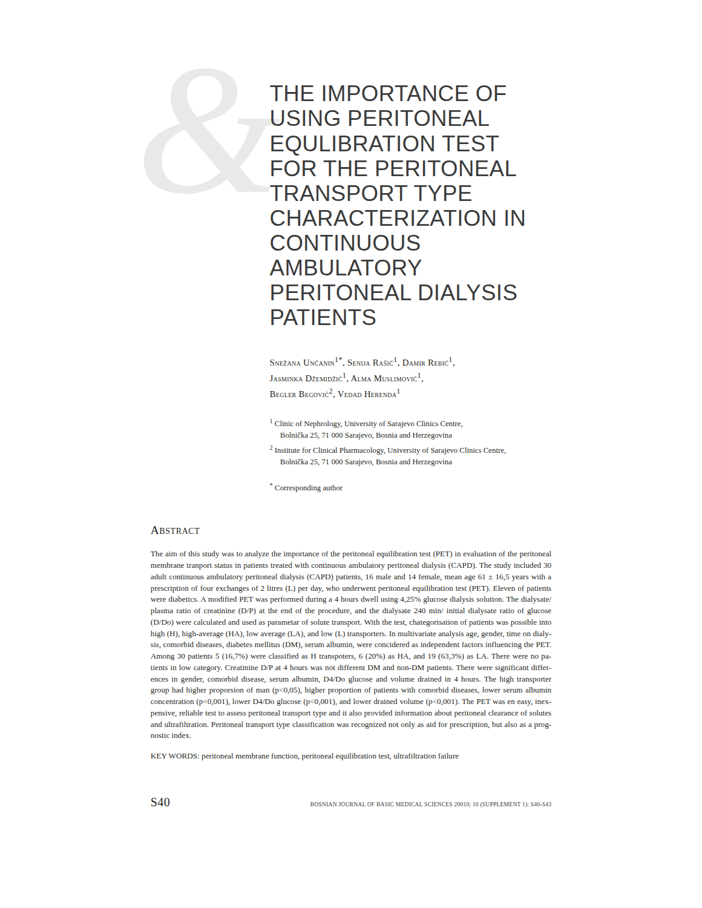&
The Importance of Using Peritoneal Equlibration Test for the Peritoneal Transport Type Characterization in Continuous Ambulatory Peritoneal Dialysis Patients
Snežana Unčanin1*, Senija Rašić1, Damir Rebić1,
Jasminka Džemidžić1, Alma Muslimović1,
Begler Begović2, Vedad Herenda1
1 Clinic of Nephrology, University of Sarajevo Clinics Centre,
Bolnička 25, 71 000 Sarajevo, Bosnia and Herzegovina
2 Institute for Clinical Pharmacology, University of Sarajevo Clinics Centre,
Bolnička 25, 71 000 Sarajevo, Bosnia and Herzegovina
* Corresponding author
Abstract
The aim of this study was to analyze the importance of the peritoneal equilibration test (PET) in evaluation of the peritoneal membrane tranport status in patients treated with continuous ambulatory peritoneal dialysis (CAPD). The study included 30 adult continuous ambulatory peritoneal dialysis (CAPD) patients, 16 male and 14 female, mean age 61 ± 16,5 years with a prescription of four exchanges of 2 litres (L) per day, who underwent peritoneal equilibration test (PET). Eleven of patients were diabetics. A modified PET was performed during a 4 hours dwell using 4,25% glucose dialysis solution. The dialysate/ plasma ratio of creatinine (D/P) at the end of the procedure, and the dialysate 240 min/ initial dialysate ratio of glucose (D/Do) were calculated and used as parametar of solute transport. With the test, chategorisation of patients was possible into high (H), high-average (HA), low average (LA), and low (L) transporters. In multivariate analysis age, gender, time on dialysis, comorbid diseases, diabetes mellitus (DM), serum albumin, were concidered as independent factors influencing the PET. Among 30 patients 5 (16,7%) were classified as H transpoters, 6 (20%) as HA, and 19 (63,3%) as LA. There were no patients in low category. Creatinine D/P at 4 hours was not different DM and non-DM patients. There were significant differences in gender, comorbid disease, serum albumin, D4/Do glucose and volume drained in 4 hours. The high transporter group had higher proporsion of man (p<0,05), higher proportion of patients with comorbid diseases, lower serum albumin concentration (p<0,001), lower D4/Do glucose (p<0,001), and lower drained volume (p<0,001). The PET was en easy, inexpensive, reliable test to assess peritoneal transport type and it also provided information about peritoneal clearance of solutes and ultrafiltration. Peritoneal transport type classification was recognized not only as aid for prescription, but also as a prognostic index.
KEY WORDS: peritoneal membrane function, peritoneal equilibration test, ultrafiltration failure
S40
BOSNIAN JOURNAL OF BASIC MEDICAL SCIENCES 20010; 10 (SUPPLEMENT 1): S40-S43